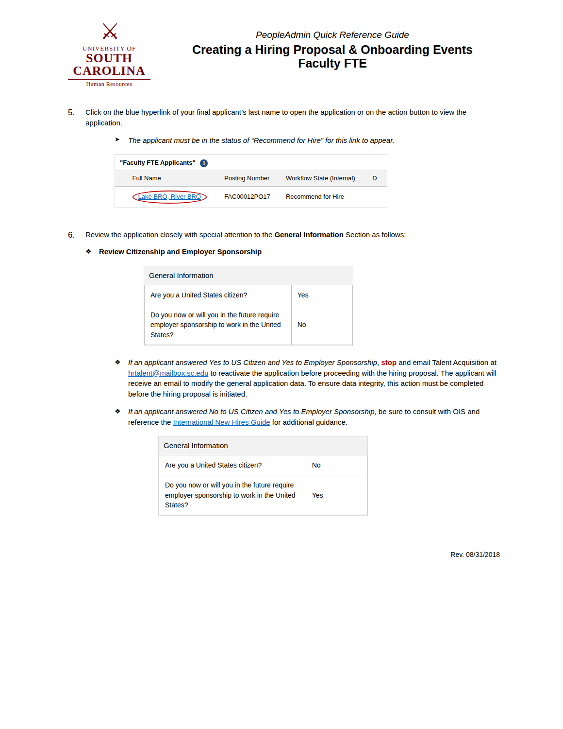⚔
UNIVERSITY OF
SOUTH CAROLINA
Human Resources
PeopleAdmin Quick Reference Guide
Creating a Hiring Proposal & Onboarding Events
Faculty FTE
Click on the blue hyperlink of your final applicant’s last name to open the application or on the action button to view the application.
The applicant must be in the status of “Recommend for Hire” for this link to appear.
"Faculty FTE Applicants" 1
| | Full Name | Posting Number | Workflow State (Internal) | D |
| --- | --- | --- | --- | --- |
| | Lake BRO, River BRO | FAC00012PO17 | Recommend for Hire | |
Review the application closely with special attention to the General Information Section as follows:
Review Citizenship and Employer Sponsorship
General Information
| Are you a United States citizen? | Yes |
| Do you now or will you in the future require employer sponsorship to work in the United States? | No |
If an applicant answered Yes to US Citizen and Yes to Employer Sponsorship, stop and email Talent Acquisition at hrtalent@mailbox.sc.edu to reactivate the application before proceeding with the hiring proposal. The applicant will receive an email to modify the general application data. To ensure data integrity, this action must be completed before the hiring proposal is initiated.
If an applicant answered No to US Citizen and Yes to Employer Sponsorship, be sure to consult with OIS and reference the International New Hires Guide for additional guidance.
General Information
| Are you a United States citizen? | No |
| Do you now or will you in the future require employer sponsorship to work in the United States? | Yes |
Rev. 08/31/2018